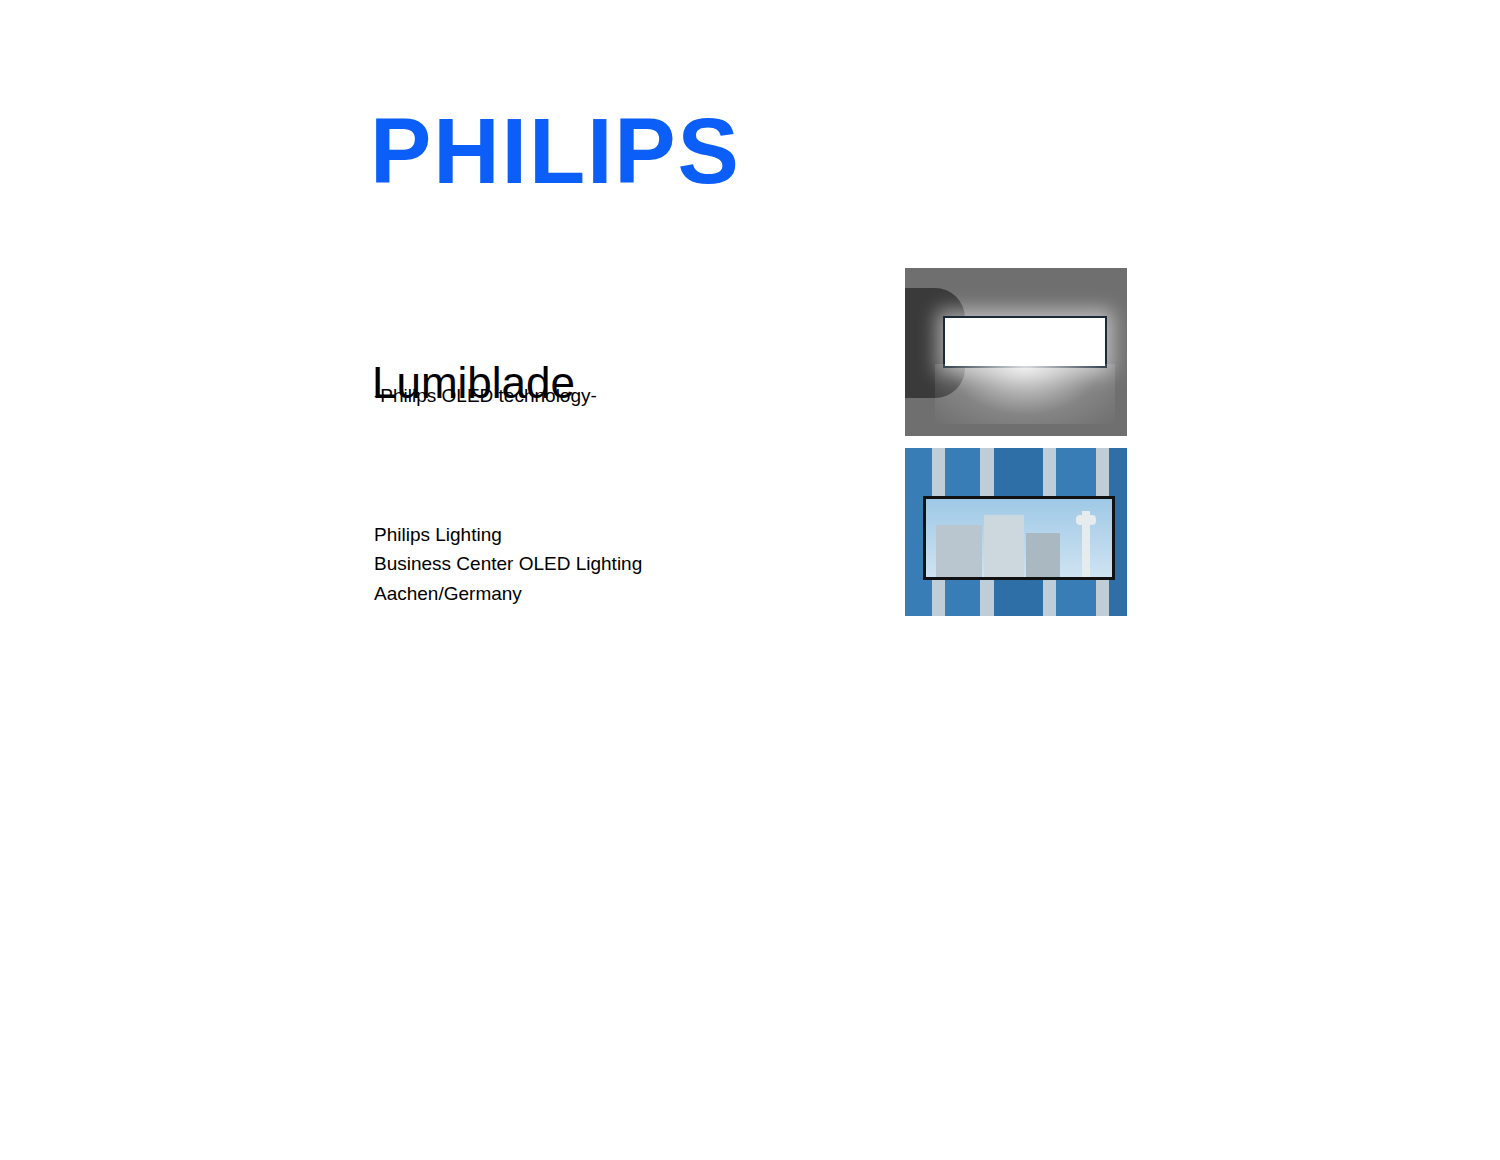PHILIPS
Lumiblade
-Philips OLED technology-
Philips Lighting
Business Center OLED Lighting
Aachen/Germany